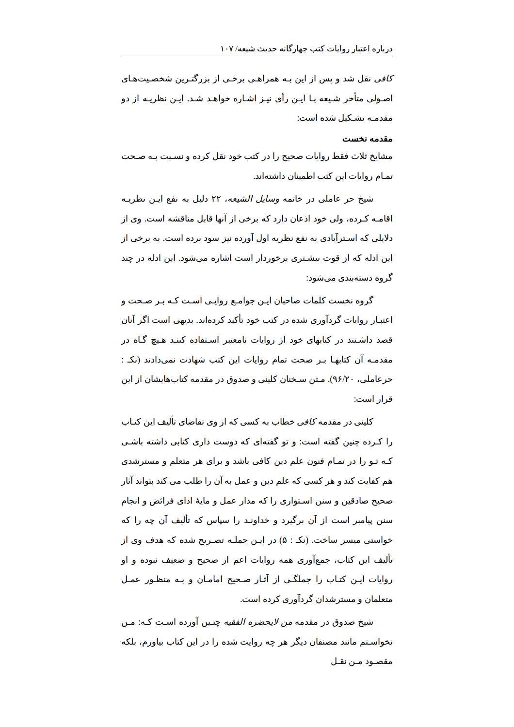درباره اعتبار روایات کتب چهارگانه حدیث شیعه/ ۱۰۷
کافی نقل شد و پس از این بـه همراهـی برخـی از بزرگتـرین شخصـیت‌هـای اصـولی متأخر شـیعه بـا ایـن رأی نیـز اشـاره خواهـد شـد. ایـن نظریـه از دو مقدمـه تشـکیل شده است:
مقدمه نخست
مشایخ ثلاث فقط روایات صحیح را در کتب خود نقل کرده و نسـبت بـه صـحت تمـام روایات این کتب اطمینان داشته‌اند.
شیخ حر عاملی در خاتمه وسایل الشیعه، ۲۲ دلیل به نفع ایـن نظریـه اقامـه کـرده، ولی خود اذعان دارد که برخی از آنها قابل مناقشه است. وی از دلایلی که اسـترآبادی به نفع نظریه اول آورده نیز سود برده است. به برخی از این ادله که از قوت بیشـتری برخوردار است اشاره می‌شود. این ادله در چند گروه دسته‌بندی می‌شود:
گروه نخست کلمات صاحبان ایـن جوامـع روایـی اسـت کـه بـر صـحت و اعتبـار روایات گردآوری شده در کتب خود تأکید کرده‌اند. بدیهی است اگر آنان قصد داشـتند در کتابهای خود از روایات نامعتبر اسـتفاده کننـد هـیچ گـاه در مقدمـه آن کتابهـا بـر صحت تمام روایات این کتب شهادت نمی‌دادند (نکـ : حرعاملی، ۹۶/۲۰). مـتن سـخنان کلینی و صدوق در مقدمه کتاب‌هایشان از این قرار است:
کلینی در مقدمه کافی خطاب به کسی که از وی تقاضای تألیف این کتـاب را کـرده چنین گفته است: و تو گفته‌ای که دوست داری کتابی داشته باشـی کـه تـو را در تمـام فنون علم دین کافی باشد و برای هر متعلم و مسترشدی هم کفایت کند و هر کسی که علم دین و عمل به آن را طلب می کند بتواند آثار صحیح صادقین و سنن اسـتواری را که مدار عمل و مایۀ ادای فرائض و انجام سنن پیامبر است از آن برگیرد و خداونـد را سپاس که تألیف آن چه را که خواستی میسر ساخت. (نکـ : ۵) در ایـن جملـه تصـریح شده که هدف وی از تألیف این کتاب، جمع‌آوری همه روایات اعم از صحیح و ضعیف نبوده و او روایات ایـن کتـاب را جملگـی از آثـار صـحیح امامـان و بـه منظـور عمـل متعلمان و مسترشدان گردآوری کرده است.
شیخ صدوق در مقدمه من لایحضره الفقیه چنـین آورده اسـت کـه: مـن نخواسـتم مانند مصنفان دیگر هر چه روایت شده را در این کتاب بیاورم، بلکه مقصـود مـن نقـل